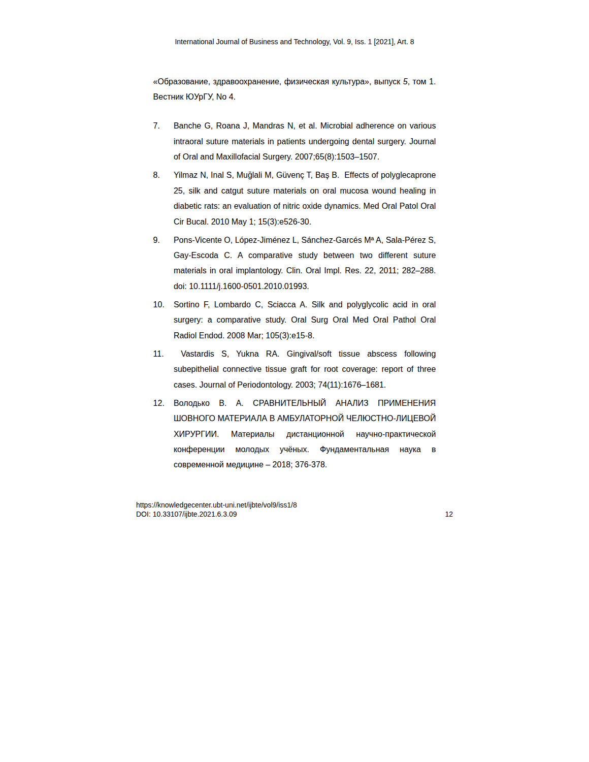International Journal of Business and Technology, Vol. 9, Iss. 1 [2021], Art. 8
«Образование, здравоохранение, физическая культура», выпуск 5, том 1. Вестник ЮУрГУ, No 4.
Banche G, Roana J, Mandras N, et al. Microbial adherence on various intraoral suture materials in patients undergoing dental surgery. Journal of Oral and Maxillofacial Surgery. 2007;65(8):1503–1507.
Yilmaz N, Inal S, Muğlali M, Güvenç T, Baş B. Effects of polyglecaprone 25, silk and catgut suture materials on oral mucosa wound healing in diabetic rats: an evaluation of nitric oxide dynamics. Med Oral Patol Oral Cir Bucal. 2010 May 1; 15(3):e526-30.
Pons-Vicente O, López-Jiménez L, Sánchez-Garcés Mª A, Sala-Pérez S, Gay-Escoda C. A comparative study between two different suture materials in oral implantology. Clin. Oral Impl. Res. 22, 2011; 282–288. doi: 10.1111/j.1600-0501.2010.01993.
Sortino F, Lombardo C, Sciacca A. Silk and polyglycolic acid in oral surgery: a comparative study. Oral Surg Oral Med Oral Pathol Oral Radiol Endod. 2008 Mar; 105(3):e15-8.
Vastardis S, Yukna RA. Gingival/soft tissue abscess following subepithelial connective tissue graft for root coverage: report of three cases. Journal of Periodontology. 2003; 74(11):1676–1681.
Володько В. А. СРАВНИТЕЛЬНЫЙ АНАЛИЗ ПРИМЕНЕНИЯ ШОВНОГО МАТЕРИАЛА В АМБУЛАТОРНОЙ ЧЕЛЮСТНО-ЛИЦЕВОЙ ХИРУРГИИ. Материалы дистанционной научно-практической конференции молодых учёных. Фундаментальная наука в современной медицине – 2018; 376-378.
https://knowledgecenter.ubt-uni.net/ijbte/vol9/iss1/8
DOI: 10.33107/ijbte.2021.6.3.09
12